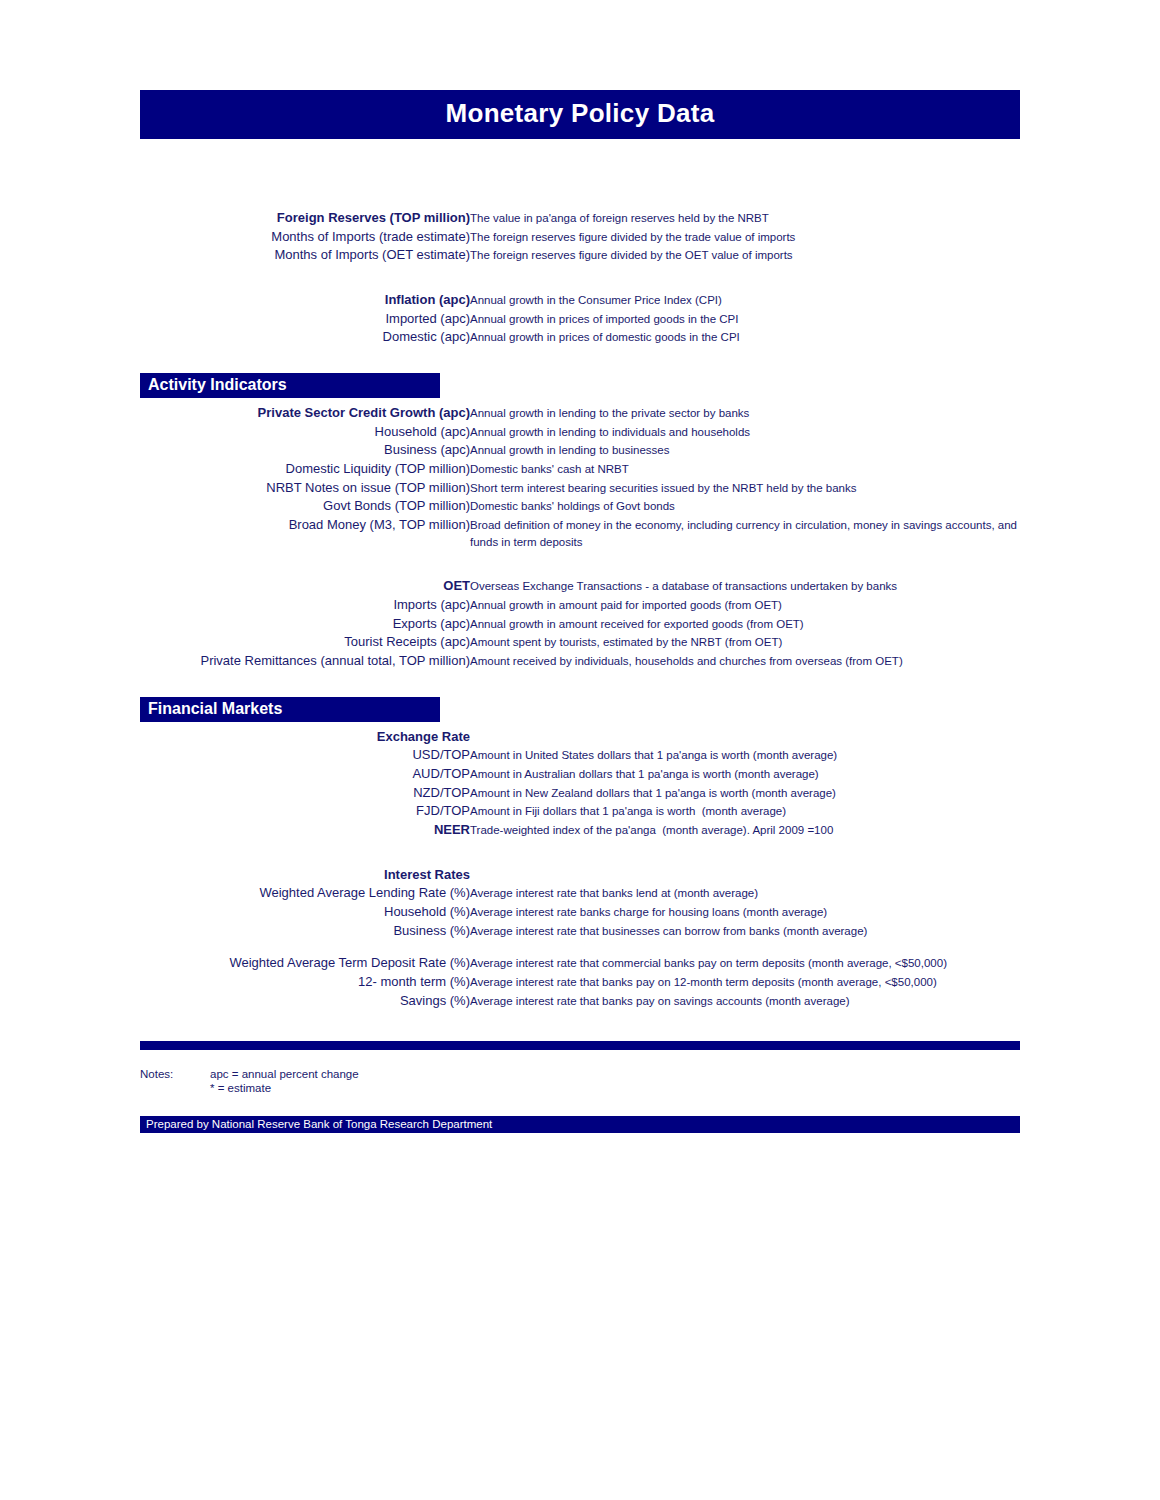Monetary Policy Data
| Foreign Reserves (TOP million) | The value in pa'anga of foreign reserves held by the NRBT |
| Months of Imports (trade estimate) | The foreign reserves figure divided by the trade value of imports |
| Months of Imports (OET estimate) | The foreign reserves figure divided by the OET value of imports |
| Inflation (apc) | Annual growth in the Consumer Price Index (CPI) |
| Imported (apc) | Annual growth in prices of imported goods in the CPI |
| Domestic (apc) | Annual growth in prices of domestic goods in the CPI |
Activity Indicators
| Private Sector Credit Growth (apc) | Annual growth in lending to the private sector by banks |
| Household (apc) | Annual growth in lending to individuals and households |
| Business (apc) | Annual growth in lending to businesses |
| Domestic Liquidity (TOP million) | Domestic banks' cash at NRBT |
| NRBT Notes on issue (TOP million) | Short term interest bearing securities issued by the NRBT held by the banks |
| Govt Bonds (TOP million) | Domestic banks' holdings of Govt bonds |
| Broad Money (M3, TOP million) | Broad definition of money in the economy, including currency in circulation, money in savings accounts, and funds in term deposits |
| OET | Overseas Exchange Transactions - a database of transactions undertaken by banks |
| Imports (apc) | Annual growth in amount paid for imported goods (from OET) |
| Exports (apc) | Annual growth in amount received for exported goods (from OET) |
| Tourist Receipts (apc) | Amount spent by tourists, estimated by the NRBT (from OET) |
| Private Remittances (annual total, TOP million) | Amount received by individuals, households and churches from overseas (from OET) |
Financial Markets
| Exchange Rate | |
| USD/TOP | Amount in United States dollars that 1 pa'anga is worth (month average) |
| AUD/TOP | Amount in Australian dollars that 1 pa'anga is worth (month average) |
| NZD/TOP | Amount in New Zealand dollars that 1 pa'anga is worth (month average) |
| FJD/TOP | Amount in Fiji dollars that 1 pa'anga is worth (month average) |
| NEER | Trade-weighted index of the pa'anga (month average). April 2009 =100 |
| Interest Rates | |
| Weighted Average Lending Rate (%) | Average interest rate that banks lend at (month average) |
| Household (%) | Average interest rate banks charge for housing loans (month average) |
| Business (%) | Average interest rate that businesses can borrow from banks (month average) |
| Weighted Average Term Deposit Rate (%) | Average interest rate that commercial banks pay on term deposits (month average, <$50,000) |
| 12- month term (%) | Average interest rate that banks pay on 12-month term deposits (month average, <$50,000) |
| Savings (%) | Average interest rate that banks pay on savings accounts (month average) |
Notes: apc = annual percent change
* = estimate
Prepared by National Reserve Bank of Tonga Research Department